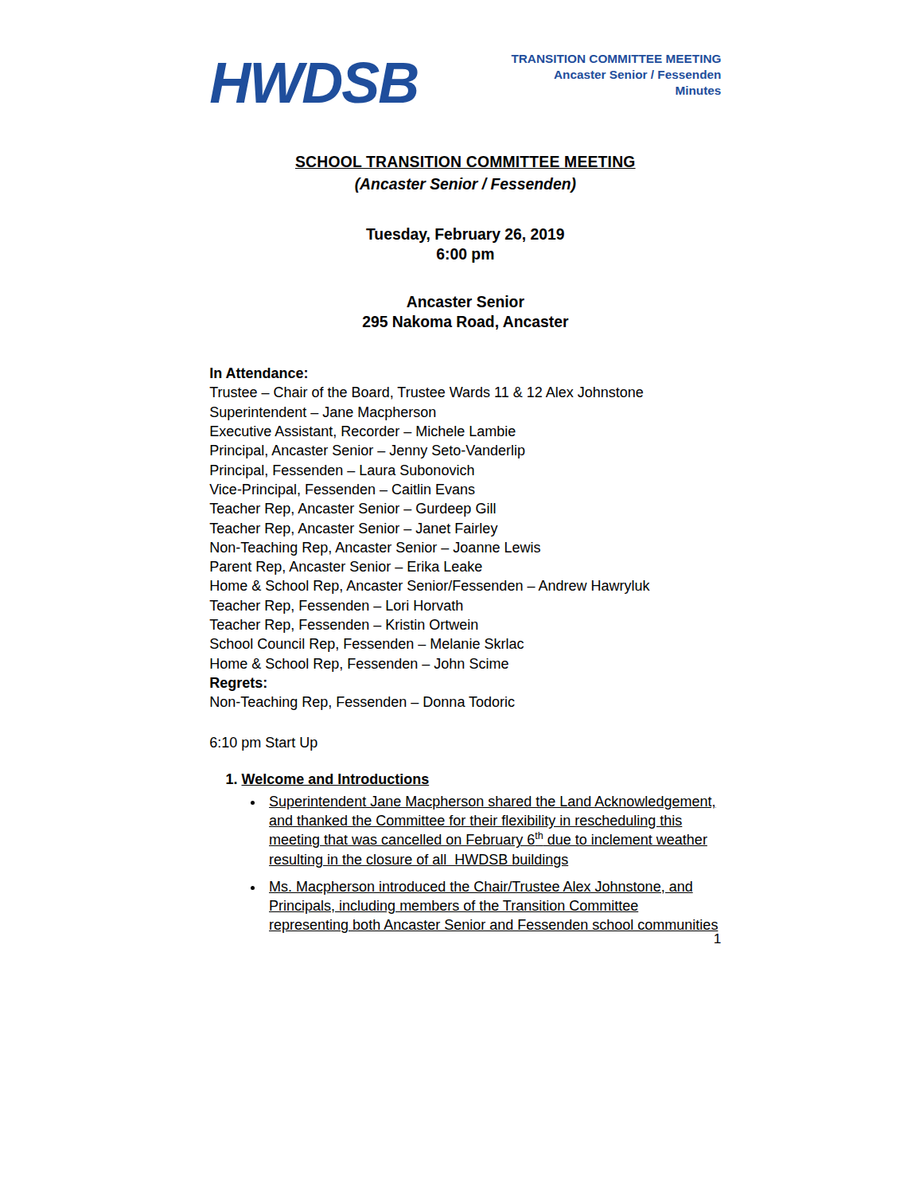HWDSB
TRANSITION COMMITTEE MEETING
Ancaster Senior / Fessenden
Minutes
SCHOOL TRANSITION COMMITTEE MEETING
(Ancaster Senior / Fessenden)
Tuesday, February 26, 2019
6:00 pm
Ancaster Senior
295 Nakoma Road, Ancaster
In Attendance:
Trustee – Chair of the Board, Trustee Wards 11 & 12 Alex Johnstone
Superintendent – Jane Macpherson
Executive Assistant, Recorder – Michele Lambie
Principal, Ancaster Senior – Jenny Seto-Vanderlip
Principal, Fessenden – Laura Subonovich
Vice-Principal, Fessenden – Caitlin Evans
Teacher Rep, Ancaster Senior – Gurdeep Gill
Teacher Rep, Ancaster Senior – Janet Fairley
Non-Teaching Rep, Ancaster Senior – Joanne Lewis
Parent Rep, Ancaster Senior – Erika Leake
Home & School Rep, Ancaster Senior/Fessenden – Andrew Hawryluk
Teacher Rep, Fessenden – Lori Horvath
Teacher Rep, Fessenden – Kristin Ortwein
School Council Rep, Fessenden – Melanie Skrlac
Home & School Rep, Fessenden – John Scime
Regrets:
Non-Teaching Rep, Fessenden – Donna Todoric
6:10 pm Start Up
Welcome and Introductions
Superintendent Jane Macpherson shared the Land Acknowledgement, and thanked the Committee for their flexibility in rescheduling this meeting that was cancelled on February 6th due to inclement weather resulting in the closure of all HWDSB buildings
Ms. Macpherson introduced the Chair/Trustee Alex Johnstone, and Principals, including members of the Transition Committee representing both Ancaster Senior and Fessenden school communities
1